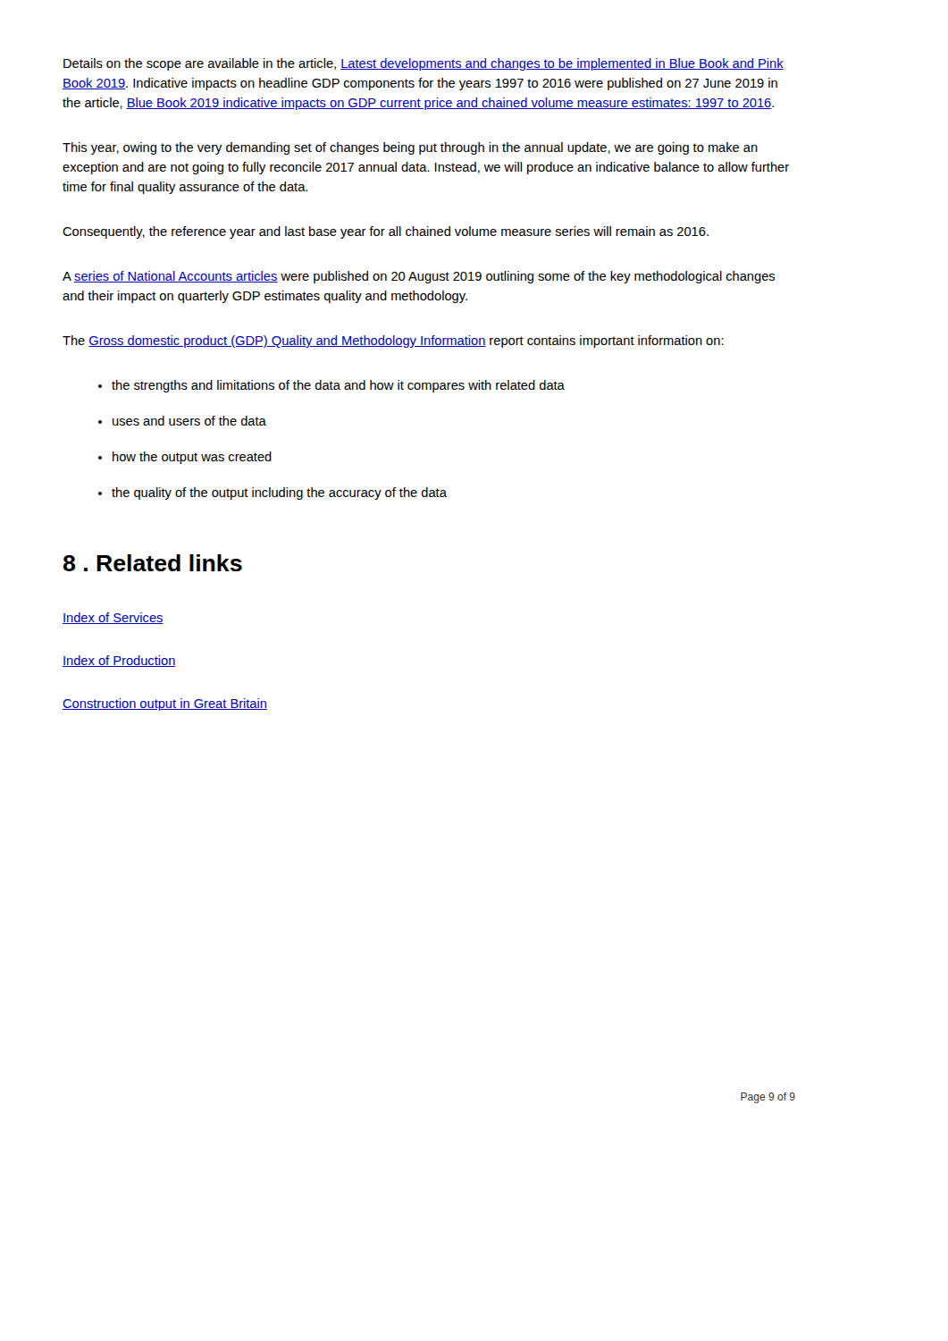Details on the scope are available in the article, Latest developments and changes to be implemented in Blue Book and Pink Book 2019. Indicative impacts on headline GDP components for the years 1997 to 2016 were published on 27 June 2019 in the article, Blue Book 2019 indicative impacts on GDP current price and chained volume measure estimates: 1997 to 2016.
This year, owing to the very demanding set of changes being put through in the annual update, we are going to make an exception and are not going to fully reconcile 2017 annual data. Instead, we will produce an indicative balance to allow further time for final quality assurance of the data.
Consequently, the reference year and last base year for all chained volume measure series will remain as 2016.
A series of National Accounts articles were published on 20 August 2019 outlining some of the key methodological changes and their impact on quarterly GDP estimates quality and methodology.
The Gross domestic product (GDP) Quality and Methodology Information report contains important information on:
the strengths and limitations of the data and how it compares with related data
uses and users of the data
how the output was created
the quality of the output including the accuracy of the data
8 . Related links
Index of Services
Index of Production
Construction output in Great Britain
Page 9 of 9